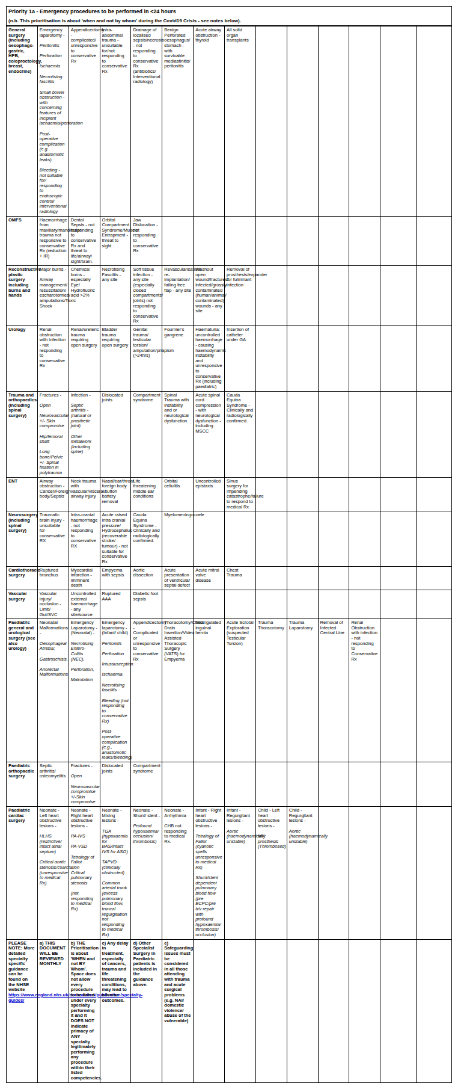Priority 1a - Emergency procedures to be performed in <24 hours
(n.b. This prioritisation is about 'when and not by whom' during the Covid19 Crisis - see notes below).
| General surgery (including oesophago-gastric, HPB, coloproctology, breast, endocrine) | Emergency laparotomy - Peritonitis Perforation Ischaemia Necrotising fasciitis Small bowel obstruction -with concerning features of incipient ischaemia/perforation Post-operative complication (e.g. anastomotic leaks) Bleeding - not suitable for/ responding to endoscopic control/ interventional radiology | Appendicectomy - complicated/ unresponsive to conservative Rx | Intra-abdominal trauma - unsuitable for/not responding to conservative Rx | Drainage of localised sepsis/necrosis - not responding to conservative Rx (antibiotics/ Interventional radiology) | Benign Perforated oesophagus/ stomach - with survivable mediastinitis/ peritonitis | Acute airway obstruction - thyroid | All solid organ transplants | | | | | | |
| OMFS | Haemorrhage from maxillary/mandibular trauma not responsive to conservative Rx (reduction + IR) | Dental Sepsis - not responding to conservative Rx and threat to life/airway/ sight/brain. | Orbital Compartment Syndrome/Muscle Entrapment - threat to sight | Jaw Dislocation - not responding to conservative Rx | | | | | | | | | |
| Reconstructive plastic surgery including burns and hands | Major burns - Airway management/ resuscitation/ escharotomies/ amputations/Toxic Shock | Chemical burns - especially Eye/ Hydrofluoric acid >2% | Necrotising Fasciitis - any site | Soft tissue infection - any site (especially closed compartments/ joints) not responding to conservative Rx | Revascularisation/ re-implantation/ failing free flap - any site | Washout open wound/fractures/ infected/grossly contaminated (human/animal/ contaminated) wounds - any site | Removal of prosthesis/expander for fulminant infection | | | | | | |
| Urology | Renal obstruction with infection - not responding to conservative Rx | Renal/ureteric trauma requiring open surgery | Bladder trauma requiring open surgery | Genital trauma/ testicular torsion/ amputation/priapism (>24hrs) | Fournier's gangrene | Haematuria: uncontrolled haemorrhage - causing haemodynamic instability and unresponsive to conservative Rx (including paediatric) | Insertion of catheter under GA | | | | | | |
| Trauma and orthopaedics (including spinal surgery) | Fractures - Open Neurovascular +/- Skin compromise Hip/femoral shaft Long bone/Pelvic +/- Spinal fixation in polytrauma | Infection - Septic arthritis - (natural or prosthetic joint) Other metalwork (including spine) | Dislocated joints | Compartment syndrome | Spinal Trauma with instability and or neurological dysfunction | Acute spinal cord compression - with neurological dysfunction - including MSCC | Cauda Equina Syndrome - Clinically and radiologically confirmed. | | | | | | |
| ENT | Airway obstruction - Cancer/Foreign body/Sepsis | Neck trauma with vascular/visceral/ airway injury | Nasal/ear/throat foreign body - button battery removal | Life threatening middle ear conditions | Orbital cellulitis | Uncontrolled epistaxis | Sinus surgery for impending catastrophe/failure to respond to medical Rx | | | | | | |
| Neurosurgery (including spinal surgery) | Traumatic brain injury - unsuitable for conservative RX | Intra-cranial haemorrhage - not responding to conservative RX | Acute raised intra cranial pressure/ Hydrocephalus (recoverable stroke/ tumour) - not suitable for conservative Rx | Cauda Equina Syndrome - Clinically and radiologically confirmed. | Myelomeningocoele | | | | | | | | |
| Cardiothoracic surgery | Ruptured bronchus | Myocardial infarction - imminent death | Empyema with sepsis | Aortic dissection | Acute presentation of ventricular septal defect | Acute mitral valve disease | Chest Trauma | | | | | | |
| Vascular surgery | Vascular injury/ occlusion - Limb/ Gut/SVC | Uncontrolled external haemorrhage - any site/source | Ruptured AAA | Diabetic foot sepsis | | | | | | | | | |
| Paediatric general and urological surgery (see also urology) | Neonatal Malformations - Oesophageal Atresia; Gastroschisis, Anorectal Malformations | Emergency Laparotomy - (Neonatal) - Necrotising Entero-Colitis (NEC), Perforation, Malrotation | Emergency laparotomy - (Infant/ child) Peritonitis Perforation Intussusception Ischaemia Necrotising fasciitis Bleeding (not responding to conservative Rx) Post-operative complication (e.g., anastomotic leaks/bleeding) | Appendicectomy - Complicated or unresponsive to conservative Rx | Thoracotomy/Chest Drain Insertion/Video Assisted Thoracopic Surgery (VATS) for Empyema | Strangulated inguinal hernia | Acute Scrotal Exploration (suspected Testicular Torsion) | Trauma Thoracotomy | Trauma Laparotomy | Removal of Infected Central Line | Renal Obstruction with infection - not responding to Conservative Rx | | |
| Paediatric orthopaedic surgery | Septic arthritis/ osteomyelitis | Fractures - Open Neurovascular compromise +/-Skin compromise | Dislocated joints | Compartment syndrome | | | | | | | | | |
| Paediatric cardiac surgery | Neonate - Left heart obstructive lesions - HLHS (restrictive/ intact atrial septum) Critical aortic stenosis/coarctation (unresponsive to medical Rx) | Neonate - Right heart obstructive lesions - PA-IVS PA-VSD Tetralogy of Fallot Critical pulmonary stenosis (not responding to medical Rx) | Neonate - Mixing lesions - TGA (hypoxaemia for BAS/Intact IVS for ASO) TAPVD (clinically obstructed) Common arterial trunk (excess pulmonary blood flow, truncal regurgitation not responding to medical Rx) | Neonate - Shunt/ stent - Profound hypoxaemia/ occlusion/ thrombosis) | Neonate - Arrhythmia CHB not responding to medical Rx. | Infant - Right heart obstructive lesions - Tetralogy of Fallot (cyanotic spells unresponsive to medical Rx) Shunt/stent dependent pulmonary blood flow (pre BCPC/pre b/v repair with profound hypoxaemia/ thrombosis/ occlusion) | Infant - Regurgitant lesions - Aortic (haemodynamically unstable) | Child - Left heart obstructive lesions - MV prosthesis (Thrombosed) | Child - Regurgitant lesions - Aortic (haemodynamically unstable) | | | | |
| PLEASE NOTE: More detailed specialty specific guidance can be found on the NHSE website https://www.england.nhs.uk/coronavirus/publication/specialty-guides/ | a) THIS DOCUMENT WILL BE REVIEWED MONTHLY | b) THE Prioritisation is about 'WHEN and not BY Whom'. Space does not allow every procedure to be listed under every specialty performing it and it DOES NOT indicate primacy of ANY specialty legitimately performing any procedure within their listed competencies. | c) Any delay in treatment, especially of cancers, trauma and life threatening conditions, may lead to adverse outcomes. | d) Other Specialist Surgery in Paediatric patients is included in the guidance above. | e) Safeguarding issues must be considered in all those attending with trauma and acute surgical problems (e.g. NAI/ domestic violence/ abuse of the vulnerable) | | | | | | | | |